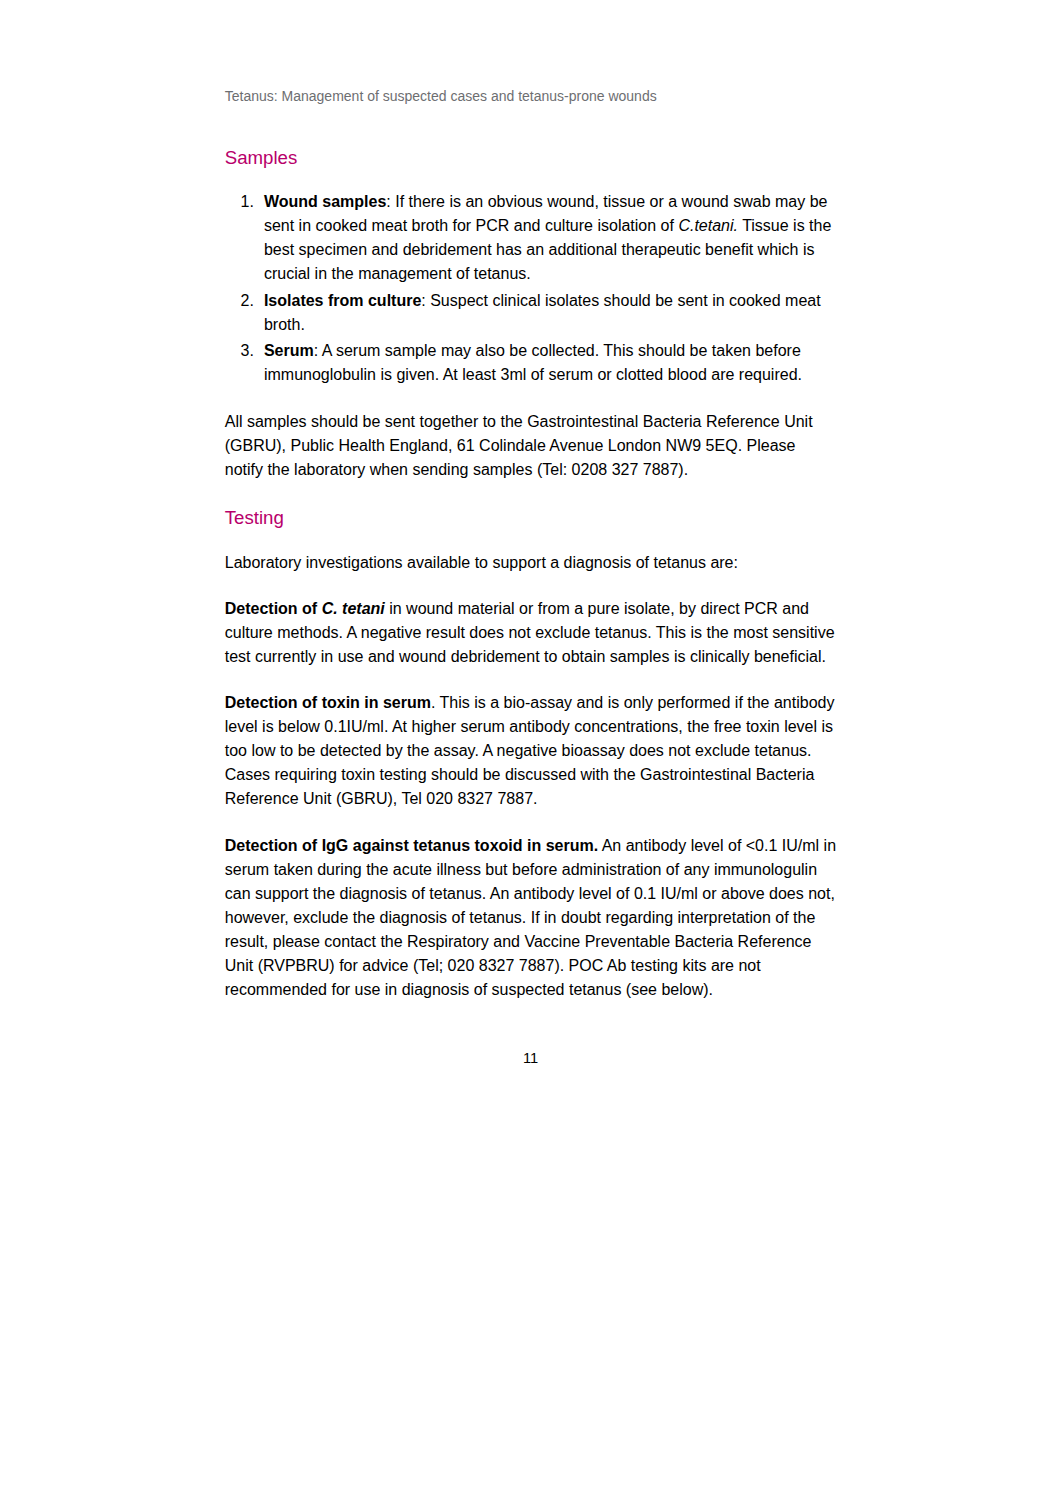Tetanus: Management of suspected cases and tetanus-prone wounds
Samples
Wound samples: If there is an obvious wound, tissue or a wound swab may be sent in cooked meat broth for PCR and culture isolation of C.tetani. Tissue is the best specimen and debridement has an additional therapeutic benefit which is crucial in the management of tetanus.
Isolates from culture: Suspect clinical isolates should be sent in cooked meat broth.
Serum: A serum sample may also be collected. This should be taken before immunoglobulin is given. At least 3ml of serum or clotted blood are required.
All samples should be sent together to the Gastrointestinal Bacteria Reference Unit (GBRU), Public Health England, 61 Colindale Avenue London NW9 5EQ. Please notify the laboratory when sending samples (Tel: 0208 327 7887).
Testing
Laboratory investigations available to support a diagnosis of tetanus are:
Detection of C. tetani in wound material or from a pure isolate, by direct PCR and culture methods. A negative result does not exclude tetanus. This is the most sensitive test currently in use and wound debridement to obtain samples is clinically beneficial.
Detection of toxin in serum. This is a bio-assay and is only performed if the antibody level is below 0.1IU/ml. At higher serum antibody concentrations, the free toxin level is too low to be detected by the assay. A negative bioassay does not exclude tetanus. Cases requiring toxin testing should be discussed with the Gastrointestinal Bacteria Reference Unit (GBRU), Tel 020 8327 7887.
Detection of IgG against tetanus toxoid in serum. An antibody level of <0.1 IU/ml in serum taken during the acute illness but before administration of any immunologulin can support the diagnosis of tetanus. An antibody level of 0.1 IU/ml or above does not, however, exclude the diagnosis of tetanus. If in doubt regarding interpretation of the result, please contact the Respiratory and Vaccine Preventable Bacteria Reference Unit (RVPBRU) for advice (Tel; 020 8327 7887). POC Ab testing kits are not recommended for use in diagnosis of suspected tetanus (see below).
11